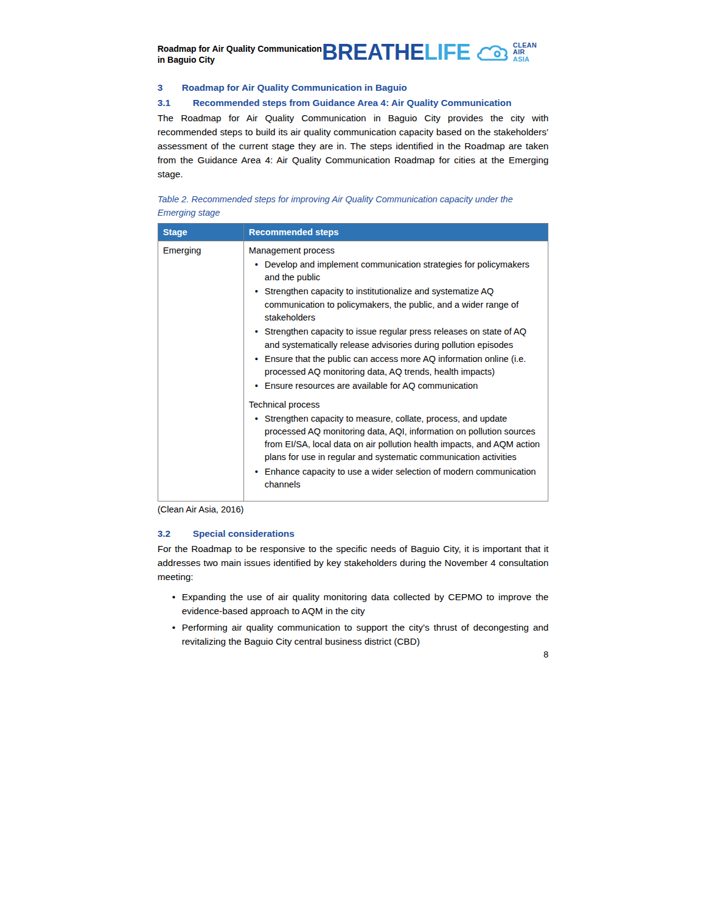Roadmap for Air Quality Communication
in Baguio City
BREATHE LIFE
CLEAN AIR
ASIA
3
Roadmap for Air Quality Communication in Baguio
3.1
Recommended steps from Guidance Area 4: Air Quality Communication
The Roadmap for Air Quality Communication in Baguio City provides the city with recommended steps to build its air quality communication capacity based on the stakeholders’ assessment of the current stage they are in. The steps identified in the Roadmap are taken from the Guidance Area 4: Air Quality Communication Roadmap for cities at the Emerging stage.
Table 2. Recommended steps for improving Air Quality Communication capacity under the Emerging stage
| Stage | Recommended steps |
| --- | --- |
| Emerging | Management process Develop and implement communication strategies for policymakers and the public Strengthen capacity to institutionalize and systematize AQ communication to policymakers, the public, and a wider range of stakeholders Strengthen capacity to issue regular press releases on state of AQ and systematically release advisories during pollution episodes Ensure that the public can access more AQ information online (i.e. processed AQ monitoring data, AQ trends, health impacts) Ensure resources are available for AQ communication Technical process Strengthen capacity to measure, collate, process, and update processed AQ monitoring data, AQI, information on pollution sources from EI/SA, local data on air pollution health impacts, and AQM action plans for use in regular and systematic communication activities Enhance capacity to use a wider selection of modern communication channels |
(Clean Air Asia, 2016)
3.2
Special considerations
For the Roadmap to be responsive to the specific needs of Baguio City, it is important that it addresses two main issues identified by key stakeholders during the November 4 consultation meeting:
Expanding the use of air quality monitoring data collected by CEPMO to improve the evidence-based approach to AQM in the city
Performing air quality communication to support the city’s thrust of decongesting and revitalizing the Baguio City central business district (CBD)
8